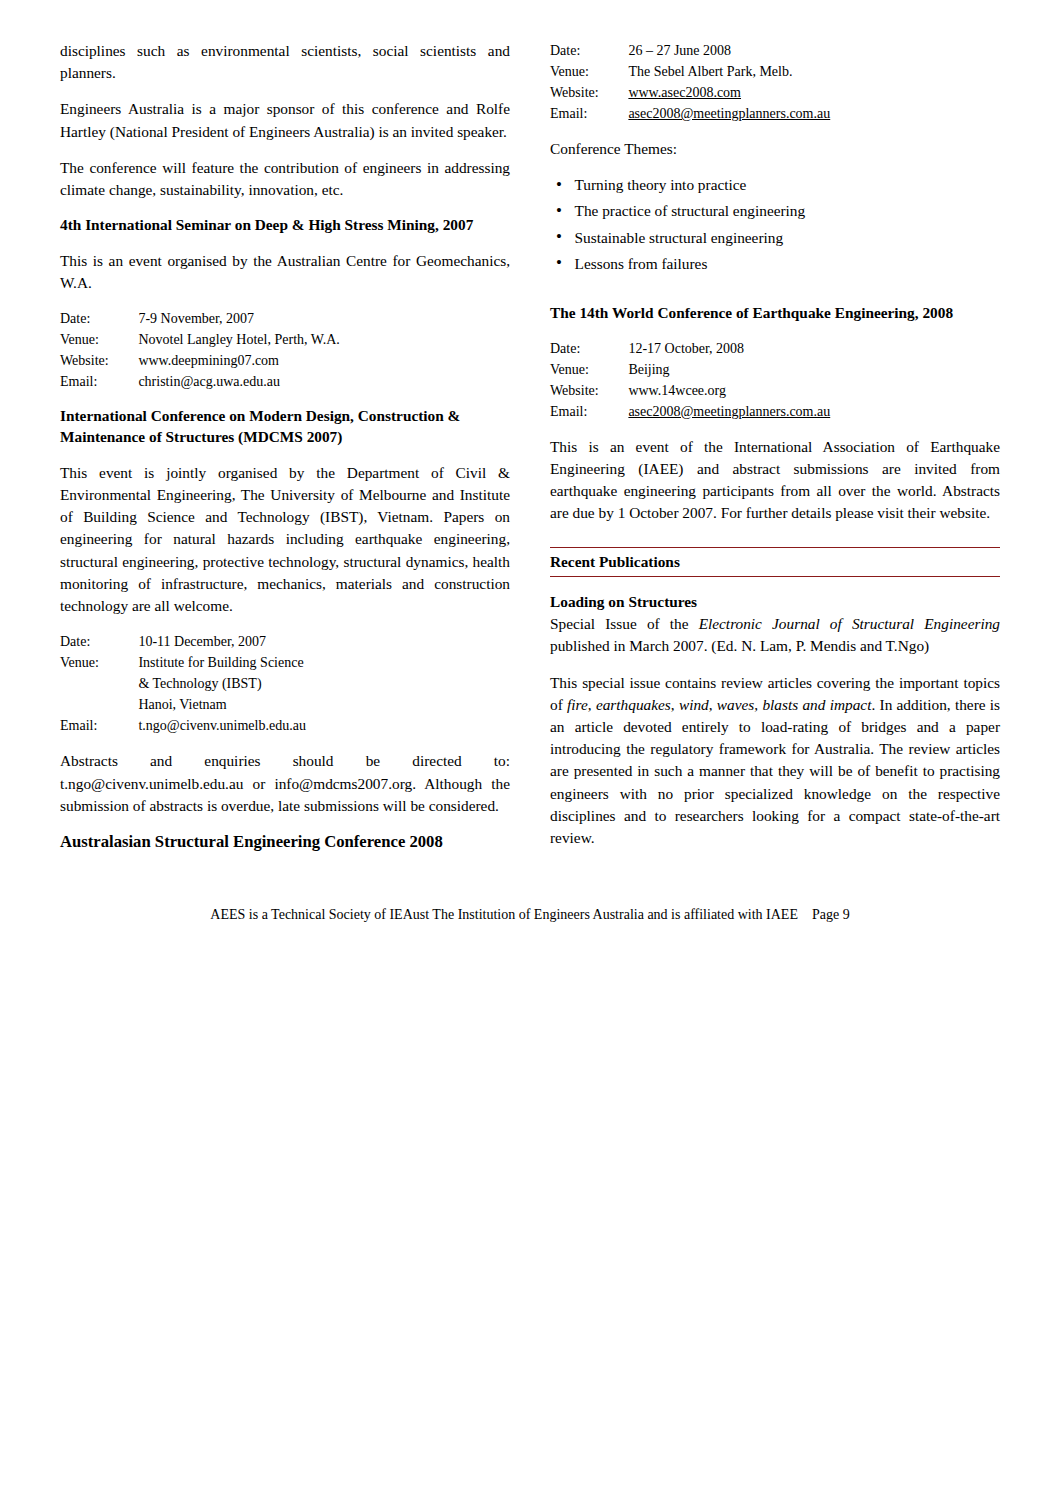disciplines such as environmental scientists, social scientists and planners.
Engineers Australia is a major sponsor of this conference and Rolfe Hartley (National President of Engineers Australia) is an invited speaker.
The conference will feature the contribution of engineers in addressing climate change, sustainability, innovation, etc.
4th International Seminar on Deep & High Stress Mining, 2007
This is an event organised by the Australian Centre for Geomechanics, W.A.
| Date: | 7-9 November, 2007 |
| Venue: | Novotel Langley Hotel, Perth, W.A. |
| Website: | www.deepmining07.com |
| Email: | christin@acg.uwa.edu.au |
International Conference on Modern Design, Construction & Maintenance of Structures (MDCMS 2007)
This event is jointly organised by the Department of Civil & Environmental Engineering, The University of Melbourne and Institute of Building Science and Technology (IBST), Vietnam. Papers on engineering for natural hazards including earthquake engineering, structural engineering, protective technology, structural dynamics, health monitoring of infrastructure, mechanics, materials and construction technology are all welcome.
| Date: | 10-11 December, 2007 |
| Venue: | Institute for Building Science & Technology (IBST) Hanoi, Vietnam |
| Email: | t.ngo@civenv.unimelb.edu.au |
Abstracts and enquiries should be directed to: t.ngo@civenv.unimelb.edu.au or info@mdcms2007.org. Although the submission of abstracts is overdue, late submissions will be considered.
Australasian Structural Engineering Conference 2008
| Date: | 26 – 27 June 2008 |
| Venue: | The Sebel Albert Park, Melb. |
| Website: | www.asec2008.com |
| Email: | asec2008@meetingplanners.com.au |
Conference Themes:
Turning theory into practice
The practice of structural engineering
Sustainable structural engineering
Lessons from failures
The 14th World Conference of Earthquake Engineering, 2008
| Date: | 12-17 October, 2008 |
| Venue: | Beijing |
| Website: | www.14wcee.org |
| Email: | asec2008@meetingplanners.com.au |
This is an event of the International Association of Earthquake Engineering (IAEE) and abstract submissions are invited from earthquake engineering participants from all over the world. Abstracts are due by 1 October 2007. For further details please visit their website.
Recent Publications
Loading on Structures
Special Issue of the Electronic Journal of Structural Engineering published in March 2007. (Ed. N. Lam, P. Mendis and T.Ngo)
This special issue contains review articles covering the important topics of fire, earthquakes, wind, waves, blasts and impact. In addition, there is an article devoted entirely to load-rating of bridges and a paper introducing the regulatory framework for Australia. The review articles are presented in such a manner that they will be of benefit to practising engineers with no prior specialized knowledge on the respective disciplines and to researchers looking for a compact state-of-the-art review.
AEES is a Technical Society of IEAust The Institution of Engineers Australia and is affiliated with IAEE Page 9